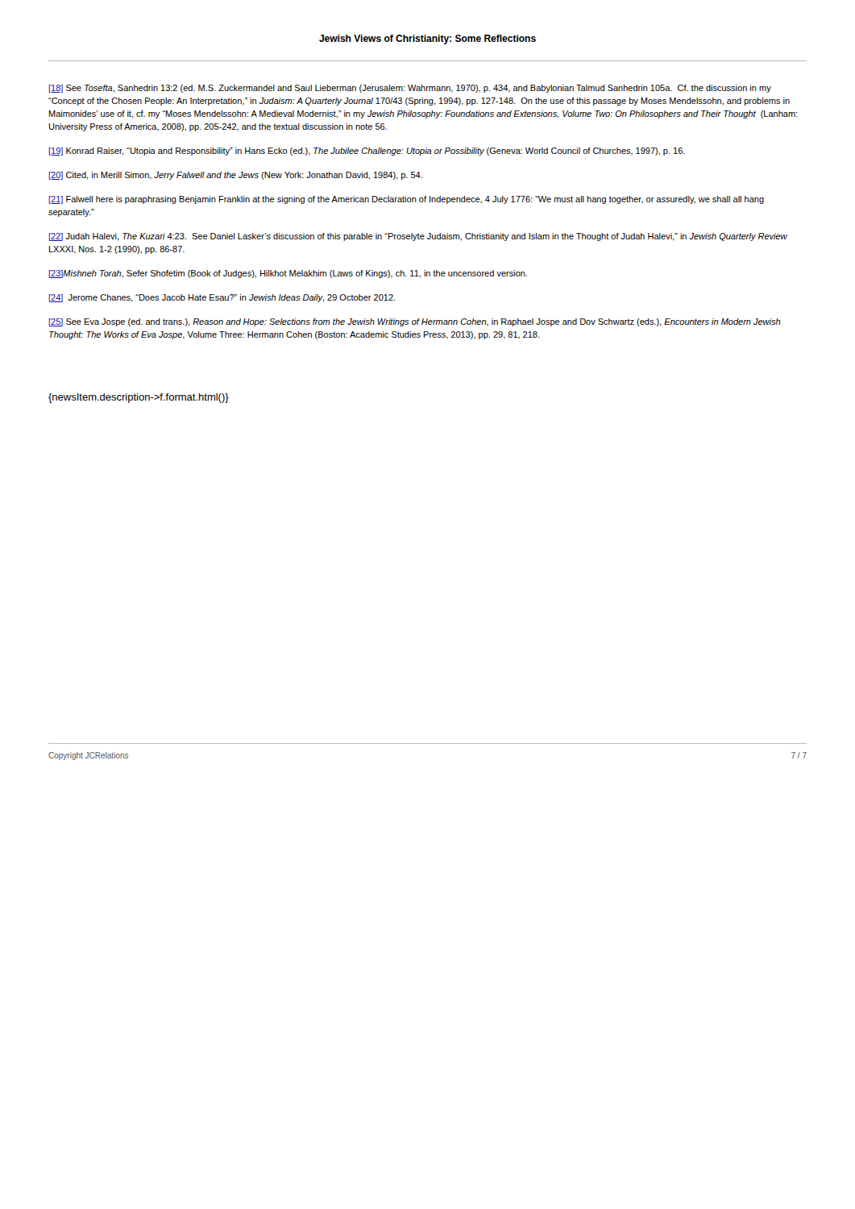Jewish Views of Christianity: Some Reflections
[18] See Tosefta, Sanhedrin 13:2 (ed. M.S. Zuckermandel and Saul Lieberman (Jerusalem: Wahrmann, 1970), p. 434, and Babylonian Talmud Sanhedrin 105a. Cf. the discussion in my “Concept of the Chosen People: An Interpretation,” in Judaism: A Quarterly Journal 170/43 (Spring, 1994), pp. 127-148. On the use of this passage by Moses Mendelssohn, and problems in Maimonides’ use of it, cf. my “Moses Mendelssohn: A Medieval Modernist,” in my Jewish Philosophy: Foundations and Extensions, Volume Two: On Philosophers and Their Thought (Lanham: University Press of America, 2008), pp. 205-242, and the textual discussion in note 56.
[19] Konrad Raiser, “Utopia and Responsibility” in Hans Ecko (ed.), The Jubilee Challenge: Utopia or Possibility (Geneva: World Council of Churches, 1997), p. 16.
[20] Cited, in Merill Simon, Jerry Falwell and the Jews (New York: Jonathan David, 1984), p. 54.
[21] Falwell here is paraphrasing Benjamin Franklin at the signing of the American Declaration of Independece, 4 July 1776: “We must all hang together, or assuredly, we shall all hang separately.”
[22] Judah Halevi, The Kuzari 4:23. See Daniel Lasker’s discussion of this parable in “Proselyte Judaism, Christianity and Islam in the Thought of Judah Halevi,” in Jewish Quarterly Review LXXXI, Nos. 1-2 (1990), pp. 86-87.
[23] Mishneh Torah, Sefer Shofetim (Book of Judges), Hilkhot Melakhim (Laws of Kings), ch. 11, in the uncensored version.
[24] Jerome Chanes, “Does Jacob Hate Esau?” in Jewish Ideas Daily, 29 October 2012.
[25] See Eva Jospe (ed. and trans.), Reason and Hope: Selections from the Jewish Writings of Hermann Cohen, in Raphael Jospe and Dov Schwartz (eds.), Encounters in Modern Jewish Thought: The Works of Eva Jospe, Volume Three: Hermann Cohen (Boston: Academic Studies Press, 2013), pp. 29, 81, 218.
{newsItem.description->f.format.html()}
Copyright JCRelations 7 / 7